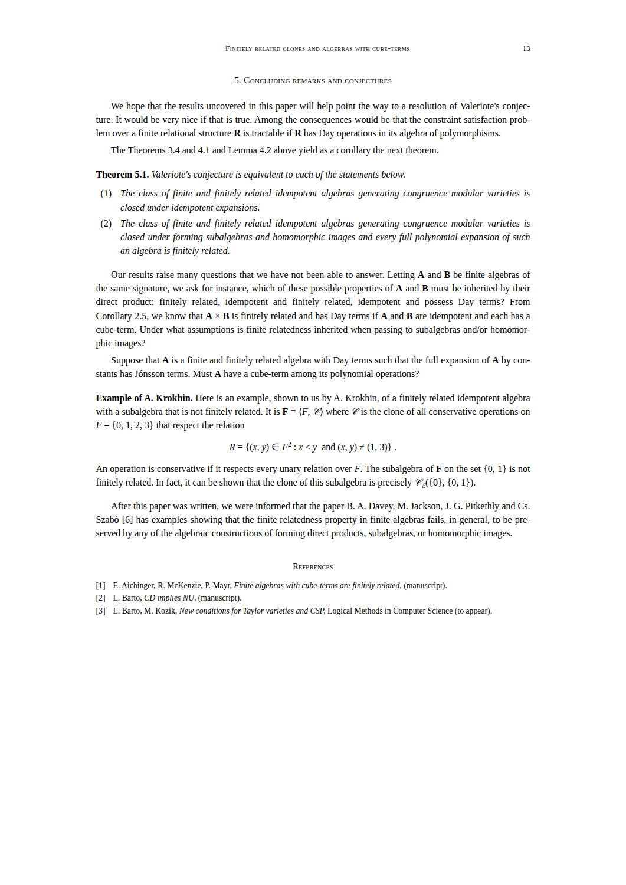Finitely related clones and algebras with cube-terms 13
5. Concluding remarks and conjectures
We hope that the results uncovered in this paper will help point the way to a resolution of Valeriote's conjecture. It would be very nice if that is true. Among the consequences would be that the constraint satisfaction problem over a finite relational structure R is tractable if R has Day operations in its algebra of polymorphisms.
The Theorems 3.4 and 4.1 and Lemma 4.2 above yield as a corollary the next theorem.
Theorem 5.1. Valeriote's conjecture is equivalent to each of the statements below.
The class of finite and finitely related idempotent algebras generating congruence modular varieties is closed under idempotent expansions.
The class of finite and finitely related idempotent algebras generating congruence modular varieties is closed under forming subalgebras and homomorphic images and every full polynomial expansion of such an algebra is finitely related.
Our results raise many questions that we have not been able to answer. Letting A and B be finite algebras of the same signature, we ask for instance, which of these possible properties of A and B must be inherited by their direct product: finitely related, idempotent and finitely related, idempotent and possess Day terms? From Corollary 2.5, we know that A × B is finitely related and has Day terms if A and B are idempotent and each has a cube-term. Under what assumptions is finite relatedness inherited when passing to subalgebras and/or homomorphic images?
Suppose that A is a finite and finitely related algebra with Day terms such that the full expansion of A by constants has Jónsson terms. Must A have a cube-term among its polynomial operations?
Example of A. Krokhin. Here is an example, shown to us by A. Krokhin, of a finitely related idempotent algebra with a subalgebra that is not finitely related. It is F = ⟨F, 𝒞⟩ where 𝒞 is the clone of all conservative operations on F = {0, 1, 2, 3} that respect the relation
R = {(x, y) ∈ F2 : x ≤ y and (x, y) ≠ (1, 3)} .
An operation is conservative if it respects every unary relation over F. The subalgebra of F on the set {0, 1} is not finitely related. In fact, it can be shown that the clone of this subalgebra is precisely 𝒞ℰ({0}, {0, 1}).
After this paper was written, we were informed that the paper B. A. Davey, M. Jackson, J. G. Pitkethly and Cs. Szabó [6] has examples showing that the finite relatedness property in finite algebras fails, in general, to be preserved by any of the algebraic constructions of forming direct products, subalgebras, or homomorphic images.
References
[1] E. Aichinger, R. McKenzie, P. Mayr, Finite algebras with cube-terms are finitely related, (manuscript).
[2] L. Barto, CD implies NU, (manuscript).
[3] L. Barto, M. Kozik, New conditions for Taylor varieties and CSP, Logical Methods in Computer Science (to appear).